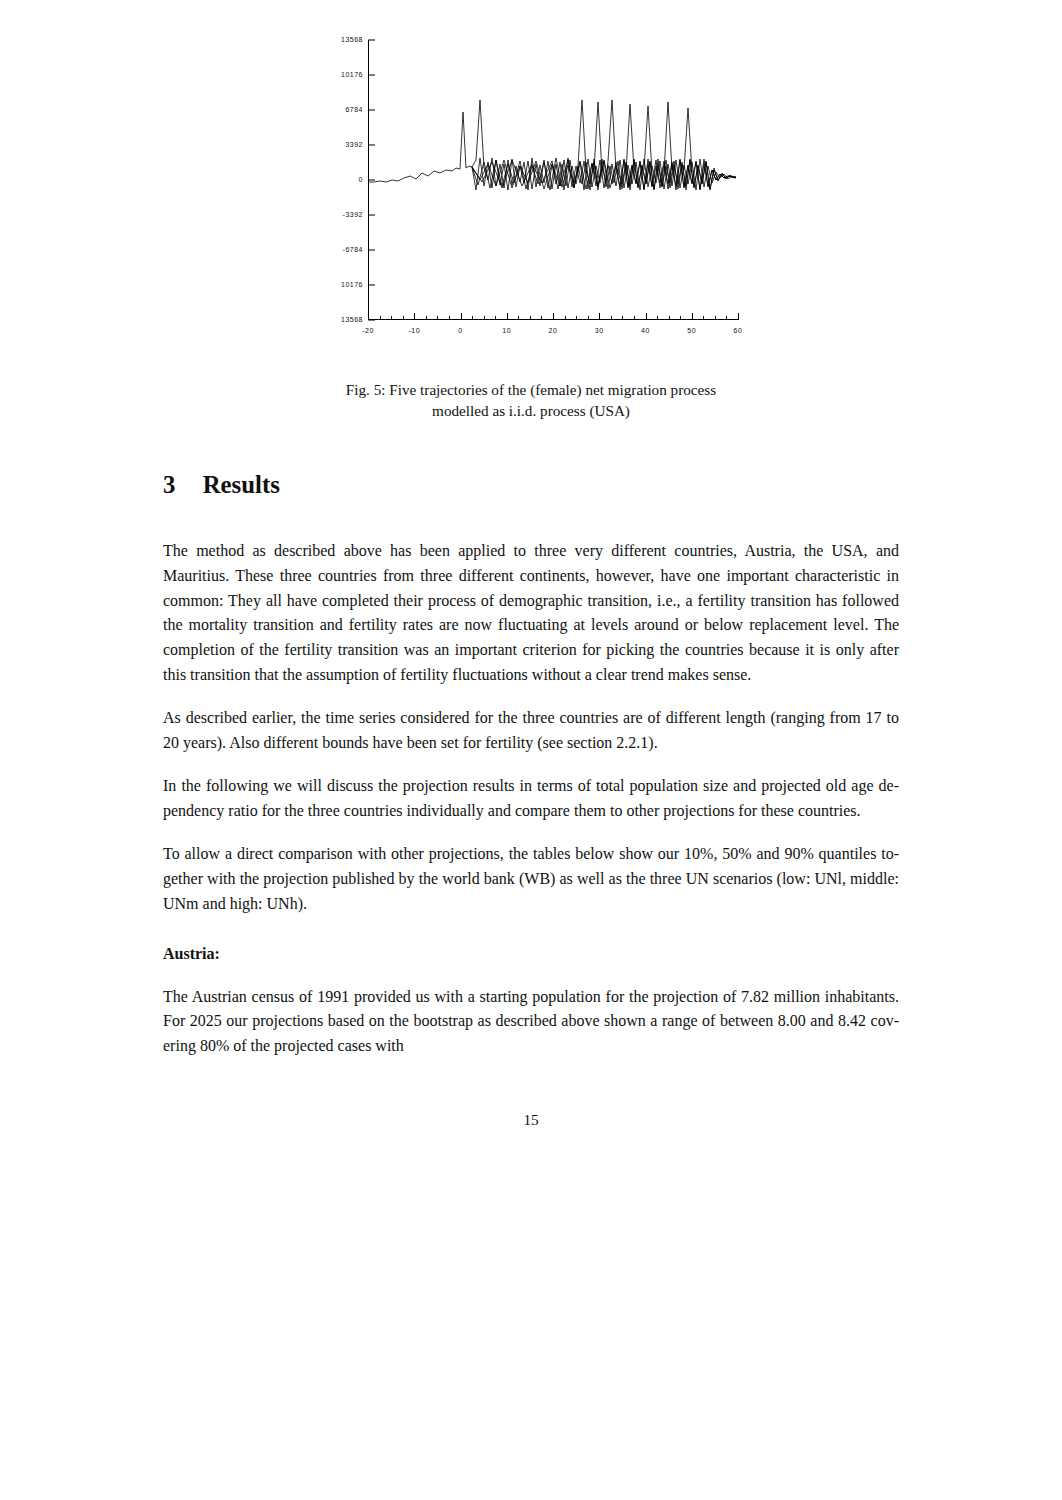13568 10176 6784 3392 0 -3392 -6784 10176 13568
-20 -10 0 10 20 30 40 50 60
Fig. 5: Five trajectories of the (female) net migration process
modelled as i.i.d. process (USA)
3 Results
The method as described above has been applied to three very different countries, Austria, the USA, and Mauritius. These three countries from three different continents, however, have one important characteristic in common: They all have completed their process of demographic transition, i.e., a fertility transition has followed the mortality transition and fertility rates are now fluctuating at levels around or below replacement level. The completion of the fertility transition was an important criterion for picking the countries because it is only after this transition that the assumption of fertility fluctuations without a clear trend makes sense.
As described earlier, the time series considered for the three countries are of different length (ranging from 17 to 20 years). Also different bounds have been set for fertility (see section 2.2.1).
In the following we will discuss the projection results in terms of total population size and projected old age dependency ratio for the three countries individually and compare them to other projections for these countries.
To allow a direct comparison with other projections, the tables below show our 10%, 50% and 90% quantiles together with the projection published by the world bank (WB) as well as the three UN scenarios (low: UNl, middle: UNm and high: UNh).
Austria:
The Austrian census of 1991 provided us with a starting population for the projection of 7.82 million inhabitants. For 2025 our projections based on the bootstrap as described above shown a range of between 8.00 and 8.42 covering 80% of the projected cases with
15